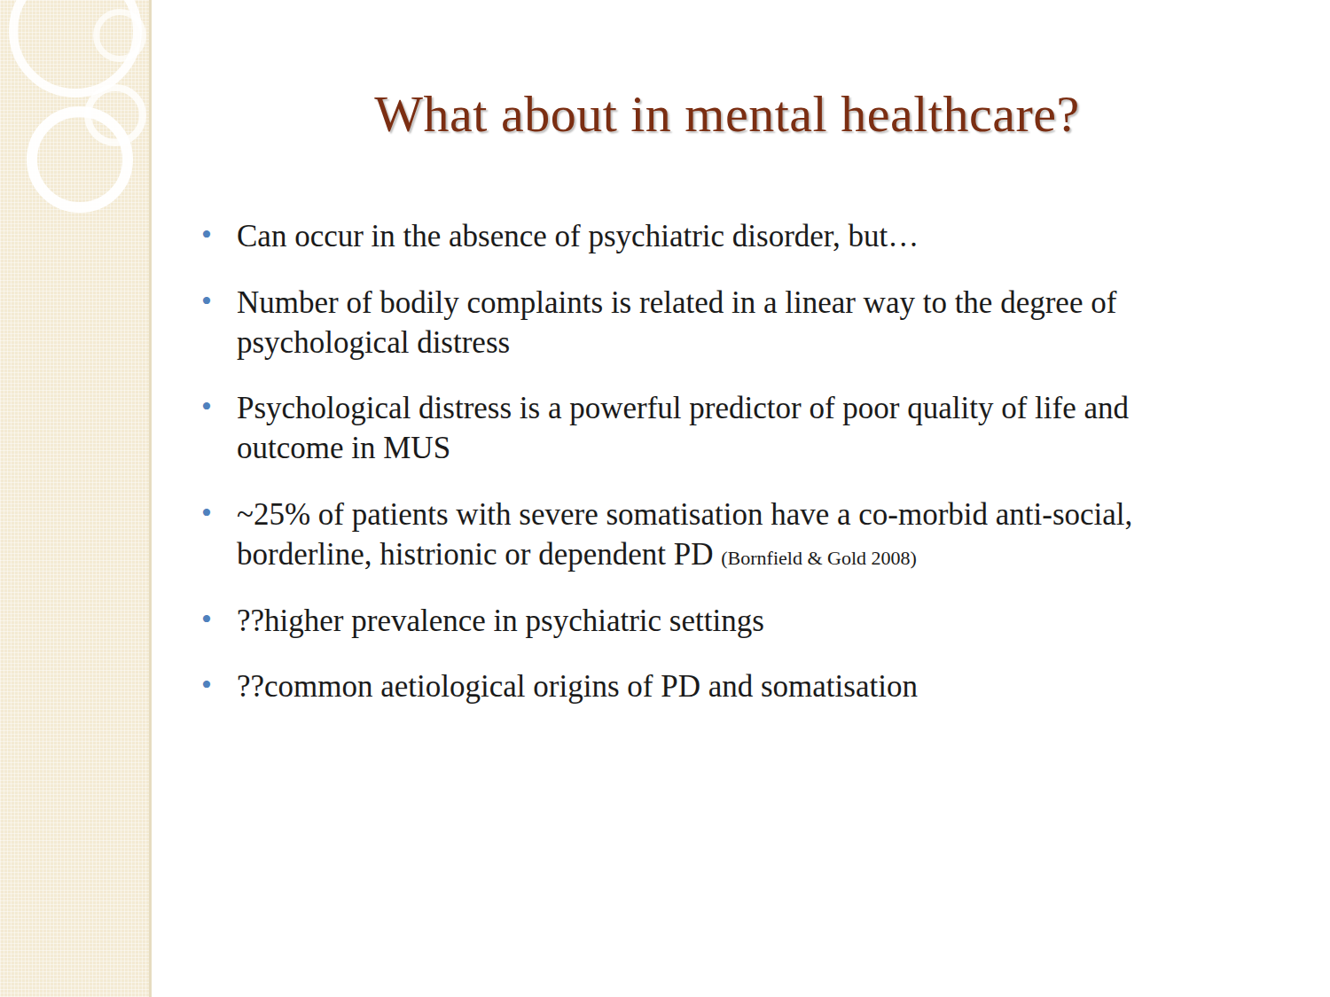What about in mental healthcare?
Can occur in the absence of psychiatric disorder, but…
Number of bodily complaints is related in a linear way to the degree of psychological distress
Psychological distress is a powerful predictor of poor quality of life and outcome in MUS
~25% of patients with severe somatisation have a co-morbid anti-social, borderline, histrionic or dependent PD (Bornfield & Gold 2008)
??higher prevalence in psychiatric settings
??common aetiological origins of PD and somatisation